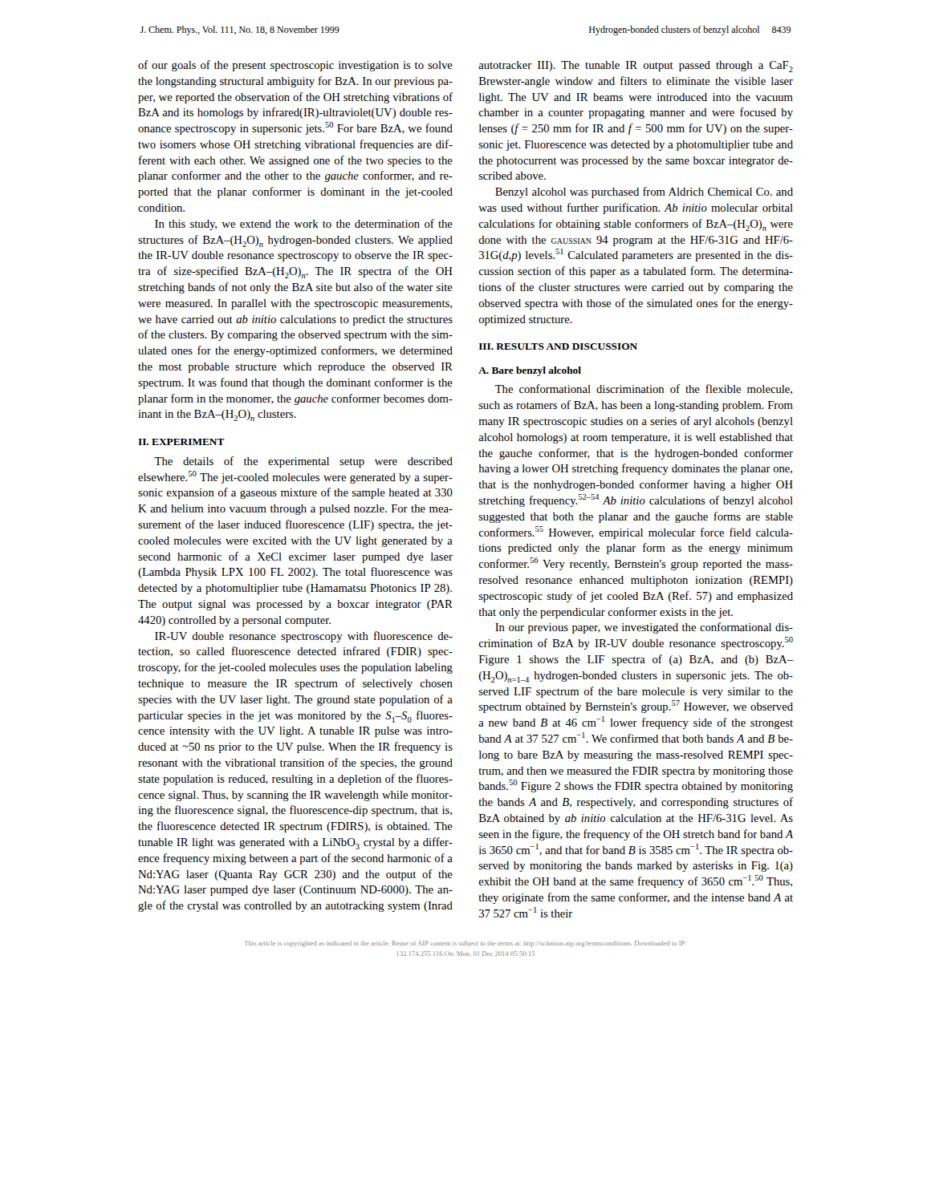J. Chem. Phys., Vol. 111, No. 18, 8 November 1999
Hydrogen-bonded clusters of benzyl alcohol 8439
of our goals of the present spectroscopic investigation is to solve the longstanding structural ambiguity for BzA. In our previous paper, we reported the observation of the OH stretching vibrations of BzA and its homologs by infrared(IR)-ultraviolet(UV) double resonance spectroscopy in supersonic jets.50 For bare BzA, we found two isomers whose OH stretching vibrational frequencies are different with each other. We assigned one of the two species to the planar conformer and the other to the gauche conformer, and reported that the planar conformer is dominant in the jet-cooled condition.
In this study, we extend the work to the determination of the structures of BzA–(H2O)n hydrogen-bonded clusters. We applied the IR-UV double resonance spectroscopy to observe the IR spectra of size-specified BzA–(H2O)n. The IR spectra of the OH stretching bands of not only the BzA site but also of the water site were measured. In parallel with the spectroscopic measurements, we have carried out ab initio calculations to predict the structures of the clusters. By comparing the observed spectrum with the simulated ones for the energy-optimized conformers, we determined the most probable structure which reproduce the observed IR spectrum. It was found that though the dominant conformer is the planar form in the monomer, the gauche conformer becomes dominant in the BzA–(H2O)n clusters.
II. EXPERIMENT
The details of the experimental setup were described elsewhere.50 The jet-cooled molecules were generated by a supersonic expansion of a gaseous mixture of the sample heated at 330 K and helium into vacuum through a pulsed nozzle. For the measurement of the laser induced fluorescence (LIF) spectra, the jet-cooled molecules were excited with the UV light generated by a second harmonic of a XeCl excimer laser pumped dye laser (Lambda Physik LPX 100 FL 2002). The total fluorescence was detected by a photomultiplier tube (Hamamatsu Photonics IP 28). The output signal was processed by a boxcar integrator (PAR 4420) controlled by a personal computer.
IR-UV double resonance spectroscopy with fluorescence detection, so called fluorescence detected infrared (FDIR) spectroscopy, for the jet-cooled molecules uses the population labeling technique to measure the IR spectrum of selectively chosen species with the UV laser light. The ground state population of a particular species in the jet was monitored by the S1–S0 fluorescence intensity with the UV light. A tunable IR pulse was introduced at ~50 ns prior to the UV pulse. When the IR frequency is resonant with the vibrational transition of the species, the ground state population is reduced, resulting in a depletion of the fluorescence signal. Thus, by scanning the IR wavelength while monitoring the fluorescence signal, the fluorescence-dip spectrum, that is, the fluorescence detected IR spectrum (FDIRS), is obtained. The tunable IR light was generated with a LiNbO3 crystal by a difference frequency mixing between a part of the second harmonic of a Nd:YAG laser (Quanta Ray GCR 230) and the output of the Nd:YAG laser pumped dye laser (Continuum ND-6000). The angle of the crystal was controlled by an autotracking system (Inrad autotracker III). The tunable IR output passed through a CaF2 Brewster-angle window and filters to eliminate the visible laser light. The UV and IR beams were introduced into the vacuum chamber in a counter propagating manner and were focused by lenses (f = 250 mm for IR and f = 500 mm for UV) on the supersonic jet. Fluorescence was detected by a photomultiplier tube and the photocurrent was processed by the same boxcar integrator described above.
Benzyl alcohol was purchased from Aldrich Chemical Co. and was used without further purification. Ab initio molecular orbital calculations for obtaining stable conformers of BzA–(H2O)n were done with the gaussian 94 program at the HF/6-31G and HF/6-31G(d,p) levels.51 Calculated parameters are presented in the discussion section of this paper as a tabulated form. The determinations of the cluster structures were carried out by comparing the observed spectra with those of the simulated ones for the energy-optimized structure.
III. RESULTS AND DISCUSSION
A. Bare benzyl alcohol
The conformational discrimination of the flexible molecule, such as rotamers of BzA, has been a long-standing problem. From many IR spectroscopic studies on a series of aryl alcohols (benzyl alcohol homologs) at room temperature, it is well established that the gauche conformer, that is the hydrogen-bonded conformer having a lower OH stretching frequency dominates the planar one, that is the nonhydrogen-bonded conformer having a higher OH stretching frequency.52–54 Ab initio calculations of benzyl alcohol suggested that both the planar and the gauche forms are stable conformers.55 However, empirical molecular force field calculations predicted only the planar form as the energy minimum conformer.56 Very recently, Bernstein's group reported the mass-resolved resonance enhanced multiphoton ionization (REMPI) spectroscopic study of jet cooled BzA (Ref. 57) and emphasized that only the perpendicular conformer exists in the jet.
In our previous paper, we investigated the conformational discrimination of BzA by IR-UV double resonance spectroscopy.50 Figure 1 shows the LIF spectra of (a) BzA, and (b) BzA–(H2O)n=1–4 hydrogen-bonded clusters in supersonic jets. The observed LIF spectrum of the bare molecule is very similar to the spectrum obtained by Bernstein's group.57 However, we observed a new band B at 46 cm−1 lower frequency side of the strongest band A at 37 527 cm−1. We confirmed that both bands A and B belong to bare BzA by measuring the mass-resolved REMPI spectrum, and then we measured the FDIR spectra by monitoring those bands.50 Figure 2 shows the FDIR spectra obtained by monitoring the bands A and B, respectively, and corresponding structures of BzA obtained by ab initio calculation at the HF/6-31G level. As seen in the figure, the frequency of the OH stretch band for band A is 3650 cm−1, and that for band B is 3585 cm−1. The IR spectra observed by monitoring the bands marked by asterisks in Fig. 1(a) exhibit the OH band at the same frequency of 3650 cm−1.50 Thus, they originate from the same conformer, and the intense band A at 37 527 cm−1 is their
This article is copyrighted as indicated in the article. Reuse of AIP content is subject to the terms at: http://scitation.aip.org/termsconditions. Downloaded to IP:
132.174.255.116 On: Mon, 01 Dec 2014 05:50:15